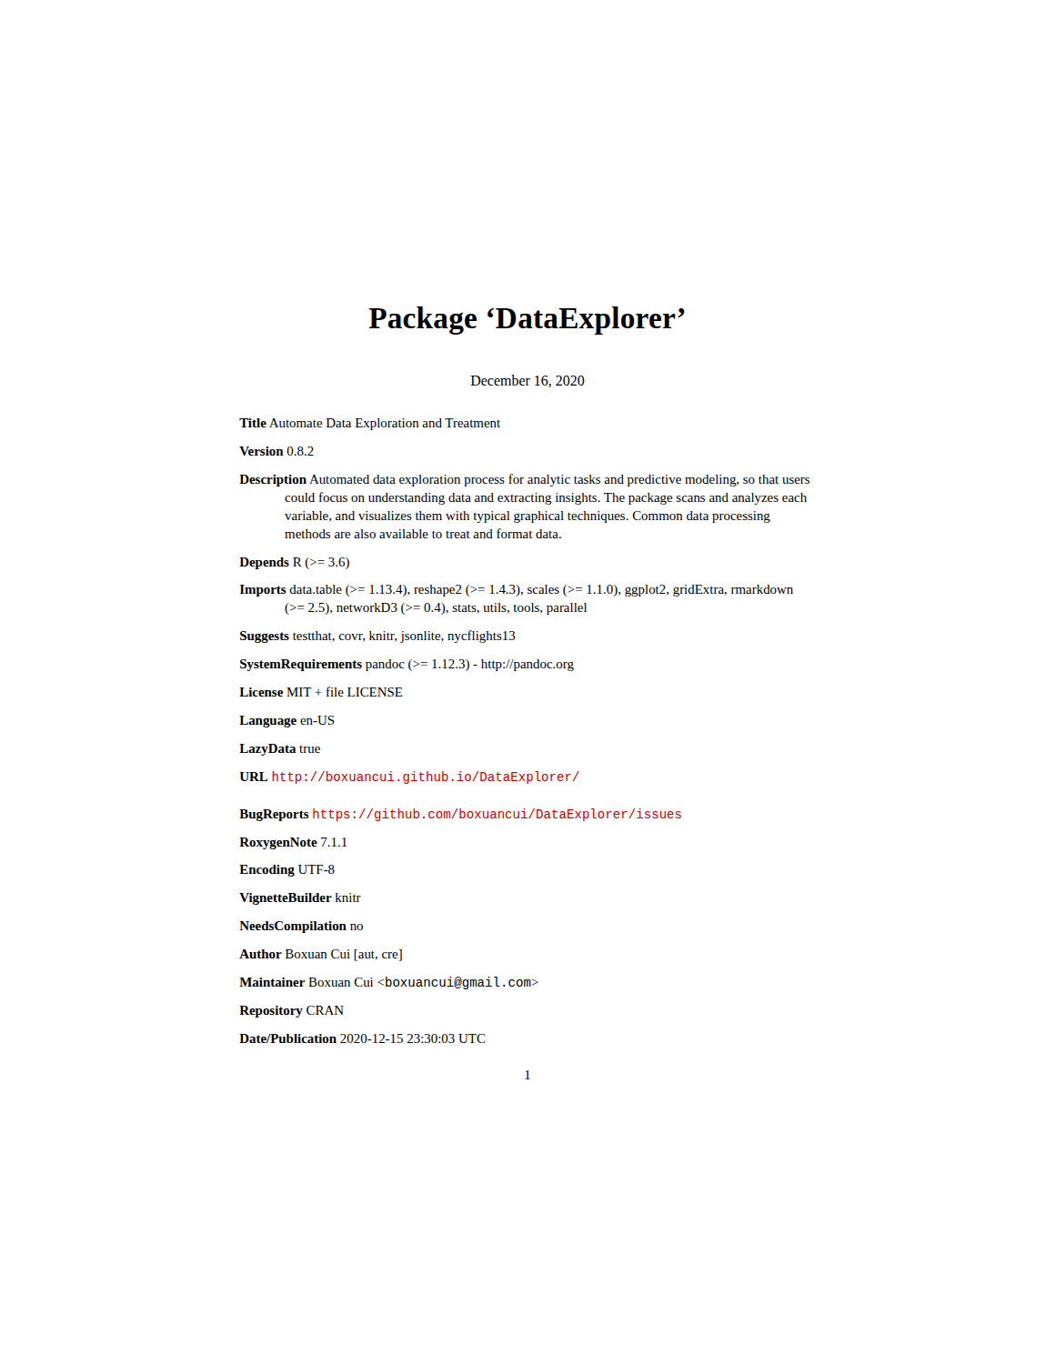Package ‘DataExplorer’
December 16, 2020
Title Automate Data Exploration and Treatment
Version 0.8.2
Description Automated data exploration process for analytic tasks and predictive modeling, so that users could focus on understanding data and extracting insights. The package scans and analyzes each variable, and visualizes them with typical graphical techniques. Common data processing methods are also available to treat and format data.
Depends R (>= 3.6)
Imports data.table (>= 1.13.4), reshape2 (>= 1.4.3), scales (>= 1.1.0), ggplot2, gridExtra, rmarkdown (>= 2.5), networkD3 (>= 0.4), stats, utils, tools, parallel
Suggests testthat, covr, knitr, jsonlite, nycflights13
SystemRequirements pandoc (>= 1.12.3) - http://pandoc.org
License MIT + file LICENSE
Language en-US
LazyData true
URL http://boxuancui.github.io/DataExplorer/
BugReports https://github.com/boxuancui/DataExplorer/issues
RoxygenNote 7.1.1
Encoding UTF-8
VignetteBuilder knitr
NeedsCompilation no
Author Boxuan Cui [aut, cre]
Maintainer Boxuan Cui <boxuancui@gmail.com>
Repository CRAN
Date/Publication 2020-12-15 23:30:03 UTC
1